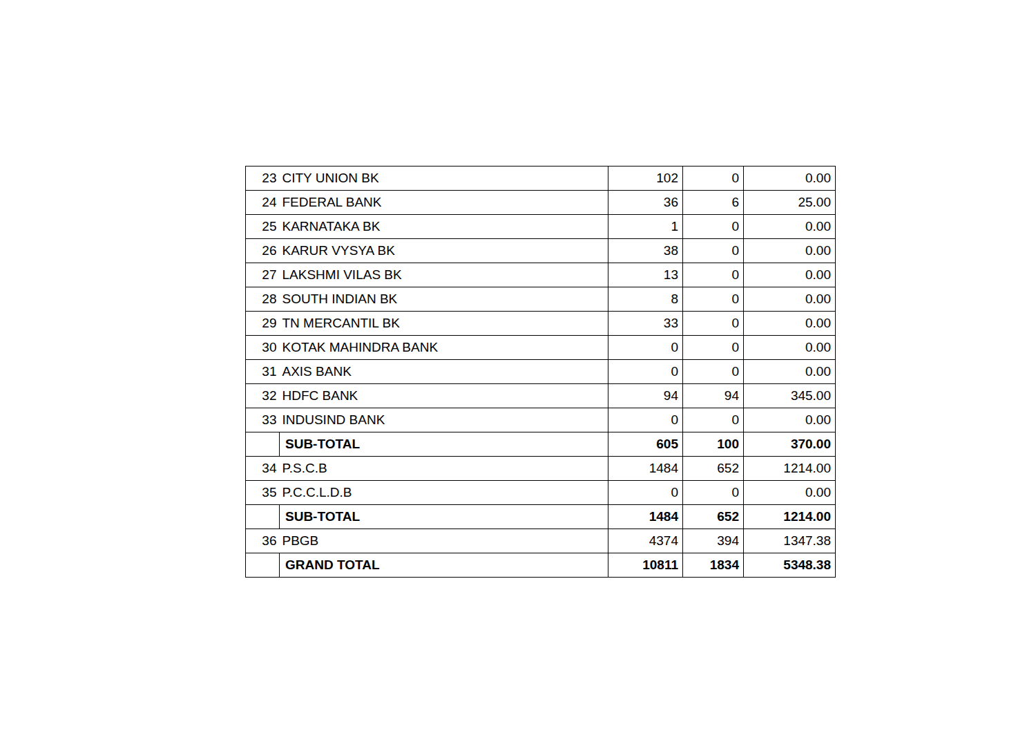| 23 | CITY UNION BK | 102 | 0 | 0.00 |
| 24 | FEDERAL BANK | 36 | 6 | 25.00 |
| 25 | KARNATAKA BK | 1 | 0 | 0.00 |
| 26 | KARUR VYSYA BK | 38 | 0 | 0.00 |
| 27 | LAKSHMI VILAS BK | 13 | 0 | 0.00 |
| 28 | SOUTH INDIAN BK | 8 | 0 | 0.00 |
| 29 | TN MERCANTIL BK | 33 | 0 | 0.00 |
| 30 | KOTAK MAHINDRA BANK | 0 | 0 | 0.00 |
| 31 | AXIS BANK | 0 | 0 | 0.00 |
| 32 | HDFC BANK | 94 | 94 | 345.00 |
| 33 | INDUSIND BANK | 0 | 0 | 0.00 |
| | SUB-TOTAL | 605 | 100 | 370.00 |
| 34 | P.S.C.B | 1484 | 652 | 1214.00 |
| 35 | P.C.C.L.D.B | 0 | 0 | 0.00 |
| | SUB-TOTAL | 1484 | 652 | 1214.00 |
| 36 | PBGB | 4374 | 394 | 1347.38 |
| | GRAND TOTAL | 10811 | 1834 | 5348.38 |